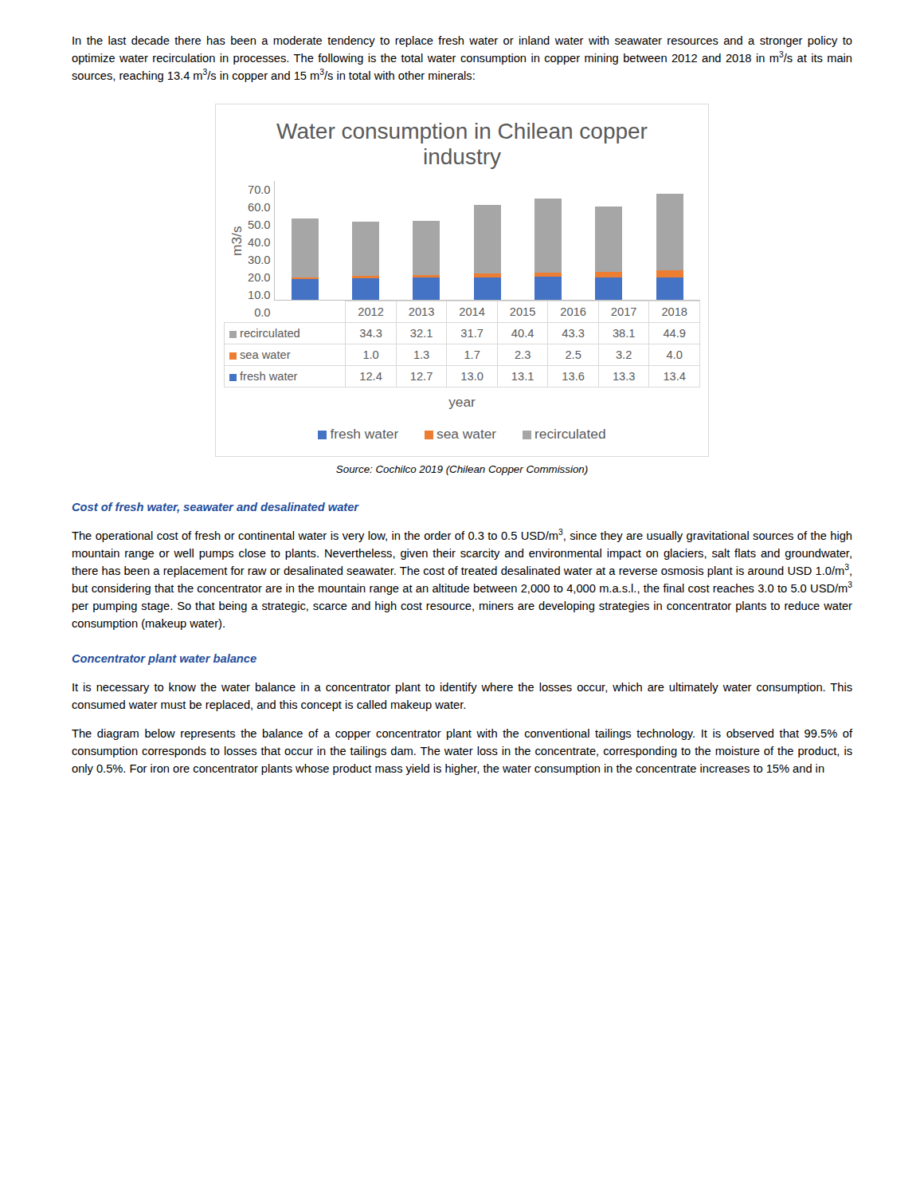In the last decade there has been a moderate tendency to replace fresh water or inland water with seawater resources and a stronger policy to optimize water recirculation in processes. The following is the total water consumption in copper mining between 2012 and 2018 in m3/s at its main sources, reaching 13.4 m3/s in copper and 15 m3/s in total with other minerals:
Water consumption in Chilean copper
industry
m3/s
70.0
60.0
50.0
40.0
30.0
20.0
10.0
0.0
| | 2012 | 2013 | 2014 | 2015 | 2016 | 2017 | 2018 |
| recirculated | 34.3 | 32.1 | 31.7 | 40.4 | 43.3 | 38.1 | 44.9 |
| sea water | 1.0 | 1.3 | 1.7 | 2.3 | 2.5 | 3.2 | 4.0 |
| fresh water | 12.4 | 12.7 | 13.0 | 13.1 | 13.6 | 13.3 | 13.4 |
year
fresh water sea water recirculated
Source: Cochilco 2019 (Chilean Copper Commission)
Cost of fresh water, seawater and desalinated water
The operational cost of fresh or continental water is very low, in the order of 0.3 to 0.5 USD/m3, since they are usually gravitational sources of the high mountain range or well pumps close to plants. Nevertheless, given their scarcity and environmental impact on glaciers, salt flats and groundwater, there has been a replacement for raw or desalinated seawater. The cost of treated desalinated water at a reverse osmosis plant is around USD 1.0/m3, but considering that the concentrator are in the mountain range at an altitude between 2,000 to 4,000 m.a.s.l., the final cost reaches 3.0 to 5.0 USD/m3 per pumping stage. So that being a strategic, scarce and high cost resource, miners are developing strategies in concentrator plants to reduce water consumption (makeup water).
Concentrator plant water balance
It is necessary to know the water balance in a concentrator plant to identify where the losses occur, which are ultimately water consumption. This consumed water must be replaced, and this concept is called makeup water.
The diagram below represents the balance of a copper concentrator plant with the conventional tailings technology. It is observed that 99.5% of consumption corresponds to losses that occur in the tailings dam. The water loss in the concentrate, corresponding to the moisture of the product, is only 0.5%. For iron ore concentrator plants whose product mass yield is higher, the water consumption in the concentrate increases to 15% and in